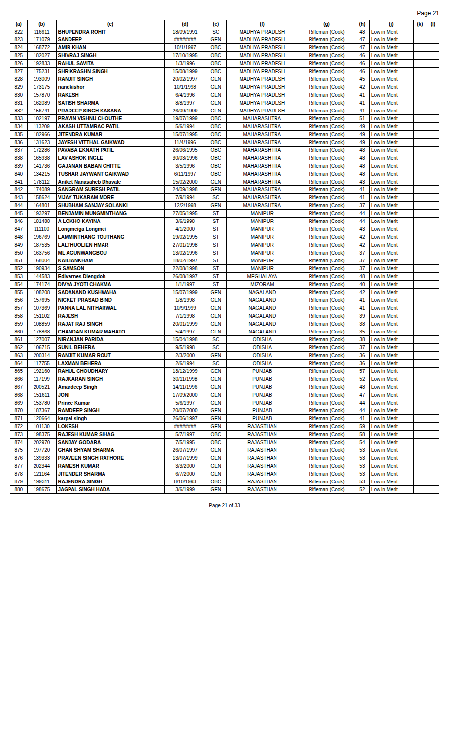Page 21
| (a) | (b) | (c) | (d) | (e) | (f) | (g) | (h) | (j) | (k) | (l) |
| --- | --- | --- | --- | --- | --- | --- | --- | --- | --- | --- |
| 822 | 116611 | BHUPENDRA ROHIT | 18/09/1991 | SC | MADHYA PRADESH | Rifleman (Cook) | 48 | Low in Merit | | |
| 823 | 171079 | SANDEEP | ######## | GEN | MADHYA PRADESH | Rifleman (Cook) | 47 | Low in Merit | | |
| 824 | 168772 | AMIR KHAN | 10/1/1997 | OBC | MADHYA PRADESH | Rifleman (Cook) | 47 | Low in Merit | | |
| 825 | 182027 | SHIVRAJ SINGH | 17/10/1995 | OBC | MADHYA PRADESH | Rifleman (Cook) | 46 | Low in Merit | | |
| 826 | 192833 | RAHUL SAVITA | 1/3/1996 | OBC | MADHYA PRADESH | Rifleman (Cook) | 46 | Low in Merit | | |
| 827 | 175231 | SHRIKRASHN SINGH | 15/08/1999 | OBC | MADHYA PRADESH | Rifleman (Cook) | 46 | Low in Merit | | |
| 828 | 193009 | RANJIT SINGH | 20/02/1997 | GEN | MADHYA PRADESH | Rifleman (Cook) | 45 | Low in Merit | | |
| 829 | 173175 | nandkishor | 10/1/1998 | GEN | MADHYA PRADESH | Rifleman (Cook) | 42 | Low in Merit | | |
| 830 | 157870 | RAKESH | 6/4/1996 | GEN | MADHYA PRADESH | Rifleman (Cook) | 41 | Low in Merit | | |
| 831 | 162089 | SATISH SHARMA | 8/8/1997 | GEN | MADHYA PRADESH | Rifleman (Cook) | 41 | Low in Merit | | |
| 832 | 156741 | PRADEEP SINGH KASANA | 26/09/1999 | GEN | MADHYA PRADESH | Rifleman (Cook) | 41 | Low in Merit | | |
| 833 | 102197 | PRAVIN VISHNU CHOUTHE | 19/07/1999 | OBC | MAHARASHTRA | Rifleman (Cook) | 51 | Low in Merit | | |
| 834 | 113209 | AKASH UTTAMRAO PATIL | 5/6/1994 | OBC | MAHARASHTRA | Rifleman (Cook) | 49 | Low in Merit | | |
| 835 | 182966 | JITENDRA KUMAR | 15/07/1995 | OBC | MAHARASHTRA | Rifleman (Cook) | 49 | Low in Merit | | |
| 836 | 131623 | JAYESH VITTHAL GAIKWAD | 11/4/1996 | OBC | MAHARASHTRA | Rifleman (Cook) | 49 | Low in Merit | | |
| 837 | 172286 | PAVABA EKNATH PATIL | 26/06/1995 | OBC | MAHARASHTRA | Rifleman (Cook) | 48 | Low in Merit | | |
| 838 | 165938 | LAV ASHOK INGLE | 30/03/1996 | OBC | MAHARASHTRA | Rifleman (Cook) | 48 | Low in Merit | | |
| 839 | 141736 | GAJANAN BABAN CHITTE | 3/5/1996 | OBC | MAHARASHTRA | Rifleman (Cook) | 48 | Low in Merit | | |
| 840 | 134215 | TUSHAR JAYWANT GAIKWAD | 6/11/1997 | OBC | MAHARASHTRA | Rifleman (Cook) | 48 | Low in Merit | | |
| 841 | 178112 | Aniket Nanasaheb Dhavale | 15/02/2000 | GEN | MAHARASHTRA | Rifleman (Cook) | 43 | Low in Merit | | |
| 842 | 174089 | SANGRAM SURESH PATIL | 24/09/1998 | GEN | MAHARASHTRA | Rifleman (Cook) | 41 | Low in Merit | | |
| 843 | 158624 | VIJAY TUKARAM MORE | 7/9/1994 | SC | MAHARASHTRA | Rifleman (Cook) | 41 | Low in Merit | | |
| 844 | 164801 | SHUBHAM SANJAY SOLANKI | 12/2/1998 | GEN | MAHARASHTRA | Rifleman (Cook) | 37 | Low in Merit | | |
| 845 | 193297 | BENJAMIN MUNGMINTHANG | 27/05/1995 | ST | MANIPUR | Rifleman (Cook) | 44 | Low in Merit | | |
| 846 | 181488 | A LOKHO KAYINA | 3/6/1998 | ST | MANIPUR | Rifleman (Cook) | 44 | Low in Merit | | |
| 847 | 111100 | Longmeiga Longmei | 4/1/2000 | ST | MANIPUR | Rifleman (Cook) | 43 | Low in Merit | | |
| 848 | 196769 | LAMMINTHANG TOUTHANG | 19/02/1995 | ST | MANIPUR | Rifleman (Cook) | 42 | Low in Merit | | |
| 849 | 187535 | LALTHUOLIEN HMAR | 27/01/1998 | ST | MANIPUR | Rifleman (Cook) | 42 | Low in Merit | | |
| 850 | 163756 | ML AGUNWANGBOU | 13/02/1996 | ST | MANIPUR | Rifleman (Cook) | 37 | Low in Merit | | |
| 851 | 168004 | KAILIANKHAM | 18/02/1997 | ST | MANIPUR | Rifleman (Cook) | 37 | Low in Merit | | |
| 852 | 190934 | S SAMSON | 22/08/1998 | ST | MANIPUR | Rifleman (Cook) | 37 | Low in Merit | | |
| 853 | 144583 | Edivarnes Diengdoh | 26/08/1997 | ST | MEGHALAYA | Rifleman (Cook) | 48 | Low in Merit | | |
| 854 | 174174 | DIVYA JYOTI CHAKMA | 1/1/1997 | ST | MIZORAM | Rifleman (Cook) | 40 | Low in Merit | | |
| 855 | 108208 | SADANAND KUSHWAHA | 15/07/1999 | GEN | NAGALAND | Rifleman (Cook) | 42 | Low in Merit | | |
| 856 | 157695 | NICKET PRASAD BIND | 1/8/1998 | GEN | NAGALAND | Rifleman (Cook) | 41 | Low in Merit | | |
| 857 | 107369 | PANNA LAL NITHARWAL | 10/9/1999 | GEN | NAGALAND | Rifleman (Cook) | 41 | Low in Merit | | |
| 858 | 151102 | RAJESH | 7/1/1998 | GEN | NAGALAND | Rifleman (Cook) | 39 | Low in Merit | | |
| 859 | 108859 | RAJAT RAJ SINGH | 20/01/1999 | GEN | NAGALAND | Rifleman (Cook) | 38 | Low in Merit | | |
| 860 | 178868 | CHANDAN KUMAR MAHATO | 5/4/1997 | GEN | NAGALAND | Rifleman (Cook) | 35 | Low in Merit | | |
| 861 | 127007 | NIRANJAN PARIDA | 15/04/1998 | SC | ODISHA | Rifleman (Cook) | 38 | Low in Merit | | |
| 862 | 106715 | SUNIL BEHERA | 9/5/1998 | SC | ODISHA | Rifleman (Cook) | 37 | Low in Merit | | |
| 863 | 200314 | RANJIT KUMAR ROUT | 2/3/2000 | GEN | ODISHA | Rifleman (Cook) | 36 | Low in Merit | | |
| 864 | 117755 | LAXMAN BEHERA | 2/6/1994 | SC | ODISHA | Rifleman (Cook) | 36 | Low in Merit | | |
| 865 | 192160 | RAHUL CHOUDHARY | 13/12/1999 | GEN | PUNJAB | Rifleman (Cook) | 57 | Low in Merit | | |
| 866 | 117199 | RAJKARAN SINGH | 30/11/1998 | GEN | PUNJAB | Rifleman (Cook) | 52 | Low in Merit | | |
| 867 | 200521 | Amardeep Singh | 14/11/1996 | GEN | PUNJAB | Rifleman (Cook) | 48 | Low in Merit | | |
| 868 | 151611 | JONI | 17/09/2000 | GEN | PUNJAB | Rifleman (Cook) | 47 | Low in Merit | | |
| 869 | 153780 | Prince Kumar | 5/6/1997 | GEN | PUNJAB | Rifleman (Cook) | 44 | Low in Merit | | |
| 870 | 187367 | RAMDEEP SINGH | 20/07/2000 | GEN | PUNJAB | Rifleman (Cook) | 44 | Low in Merit | | |
| 871 | 120664 | karpal singh | 26/06/1997 | GEN | PUNJAB | Rifleman (Cook) | 41 | Low in Merit | | |
| 872 | 101130 | LOKESH | ######## | GEN | RAJASTHAN | Rifleman (Cook) | 59 | Low in Merit | | |
| 873 | 198375 | RAJESH KUMAR SIHAG | 5/7/1997 | OBC | RAJASTHAN | Rifleman (Cook) | 58 | Low in Merit | | |
| 874 | 202970 | SANJAY GODARA | 7/5/1995 | OBC | RAJASTHAN | Rifleman (Cook) | 54 | Low in Merit | | |
| 875 | 197720 | GHAN SHYAM SHARMA | 26/07/1997 | GEN | RAJASTHAN | Rifleman (Cook) | 53 | Low in Merit | | |
| 876 | 139333 | PRAVEEN SINGH RATHORE | 13/07/1999 | GEN | RAJASTHAN | Rifleman (Cook) | 53 | Low in Merit | | |
| 877 | 202344 | RAMESH KUMAR | 3/3/2000 | GEN | RAJASTHAN | Rifleman (Cook) | 53 | Low in Merit | | |
| 878 | 121164 | JITENDER SHARMA | 6/7/2000 | GEN | RAJASTHAN | Rifleman (Cook) | 53 | Low in Merit | | |
| 879 | 199311 | RAJENDRA SINGH | 8/10/1993 | OBC | RAJASTHAN | Rifleman (Cook) | 53 | Low in Merit | | |
| 880 | 198675 | JAGPAL SINGH HADA | 3/6/1999 | GEN | RAJASTHAN | Rifleman (Cook) | 52 | Low in Merit | | |
Page 21 of 33